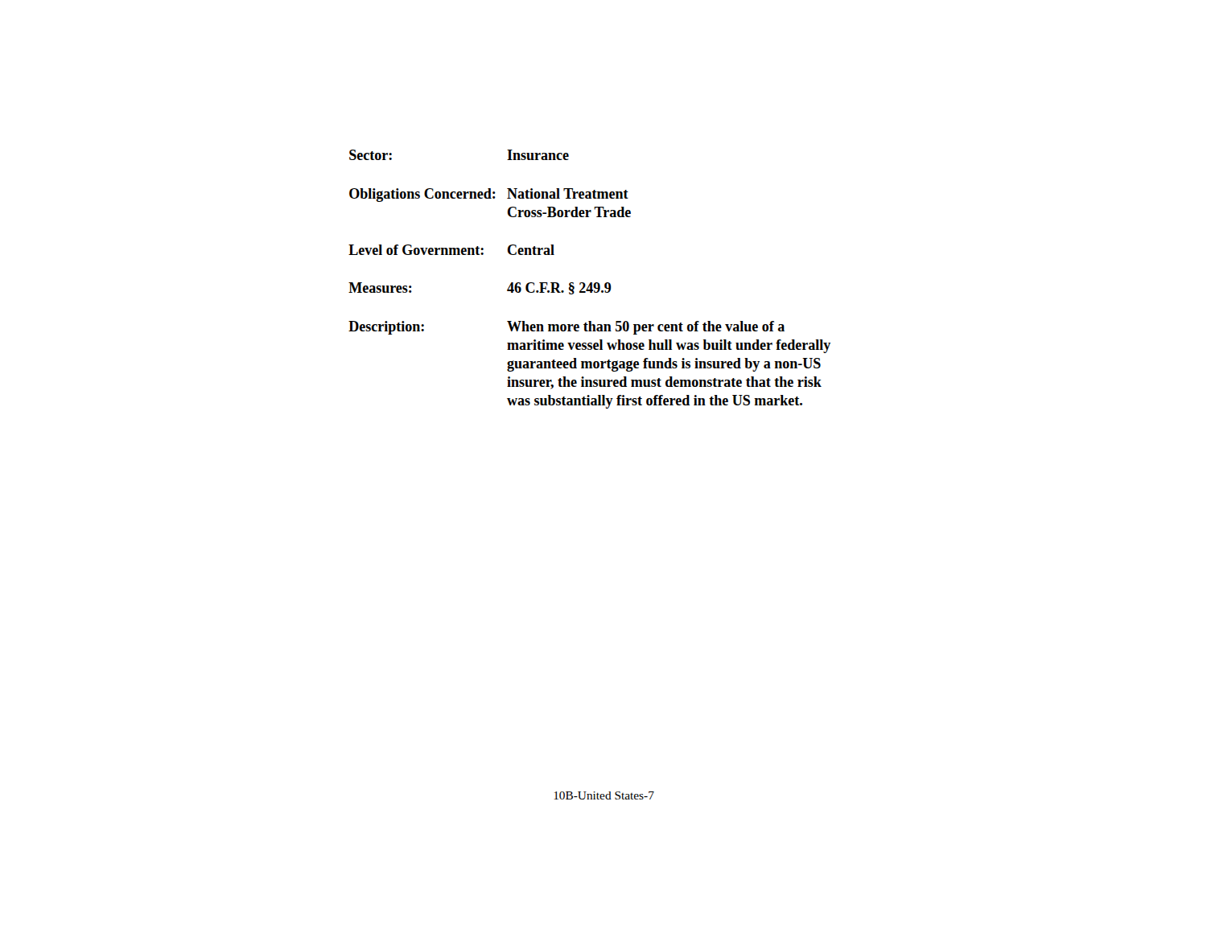| Sector: | Insurance |
| Obligations Concerned: | National Treatment Cross-Border Trade |
| Level of Government: | Central |
| Measures: | 46 C.F.R. § 249.9 |
| Description: | When more than 50 per cent of the value of a maritime vessel whose hull was built under federally guaranteed mortgage funds is insured by a non-US insurer, the insured must demonstrate that the risk was substantially first offered in the US market. |
10B-United States-7